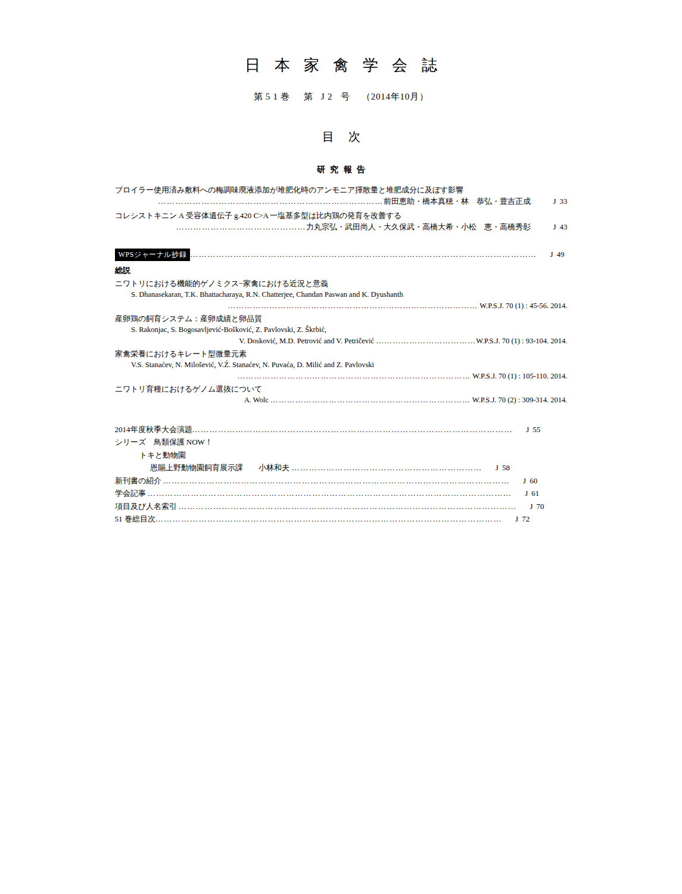日本家禽学会誌
第51巻 第 J2 号（2014年10月）
目次
研究報告
ブロイラー使用済み敷料への梅調味廃液添加が堆肥化時のアンモニア揮散量と堆肥成分に及ぼす影響 ……………………………………………………………………前田恵助・橋本真穂・林　恭弘・豊吉正成 J33
コレシストキニン A 受容体遺伝子 g.420 C>A 一塩基多型は比内鶏の発育を改善する ………………………………………力丸宗弘・武田尚人・大久保武・高橋大希・小松　恵・高橋秀彰 J43
WPSジャーナル抄録…………………………………………………………………………………………………………J49
総説
ニワトリにおける機能的ゲノミクス−家禽における近況と意義 S. Dhanasekaran, T.K. Bhattacharaya, R.N. Chatterjee, Chandan Paswan and K. Dyushanth ……………………………………………………………………………… W.P.S.J. 70 (1) : 45-56. 2014.
産卵鶏の飼育システム：産卵成績と卵品質 S. Rakonjac, S. Bogosavljević-Bošković, Z. Pavlovski, Z. Škrbić, V. Dosković, M.D. Petrović and V. Petričević ………………………………W.P.S.J. 70 (1) : 93-104. 2014.
家禽栄養におけるキレート型微量元素 V.S. Stanaćev, N. Milošević, V.Ź. Stanaćev, N. Puvaća, D. Milić and Z. Pavlovski ………………………………………………………………………… W.P.S.J. 70 (1) : 105-110. 2014.
ニワトリ育種におけるゲノム選抜について A. Wolc ……………………………………………………………… W.P.S.J. 70 (2) : 309-314. 2014.
2014年度秋季大会演題…………………………………………………………………………………………………J55
シリーズ　鳥類保護 NOW！
トキと動物園
恩賜上野動物園飼育展示課　　小林和夫 …………………………………………………………J58
新刊書の紹介 …………………………………………………………………………………………………………J60
学会記事 ………………………………………………………………………………………………………………J61
項目及び人名索引 ………………………………………………………………………………………………………J70
51 巻総目次…………………………………………………………………………………………………………J72